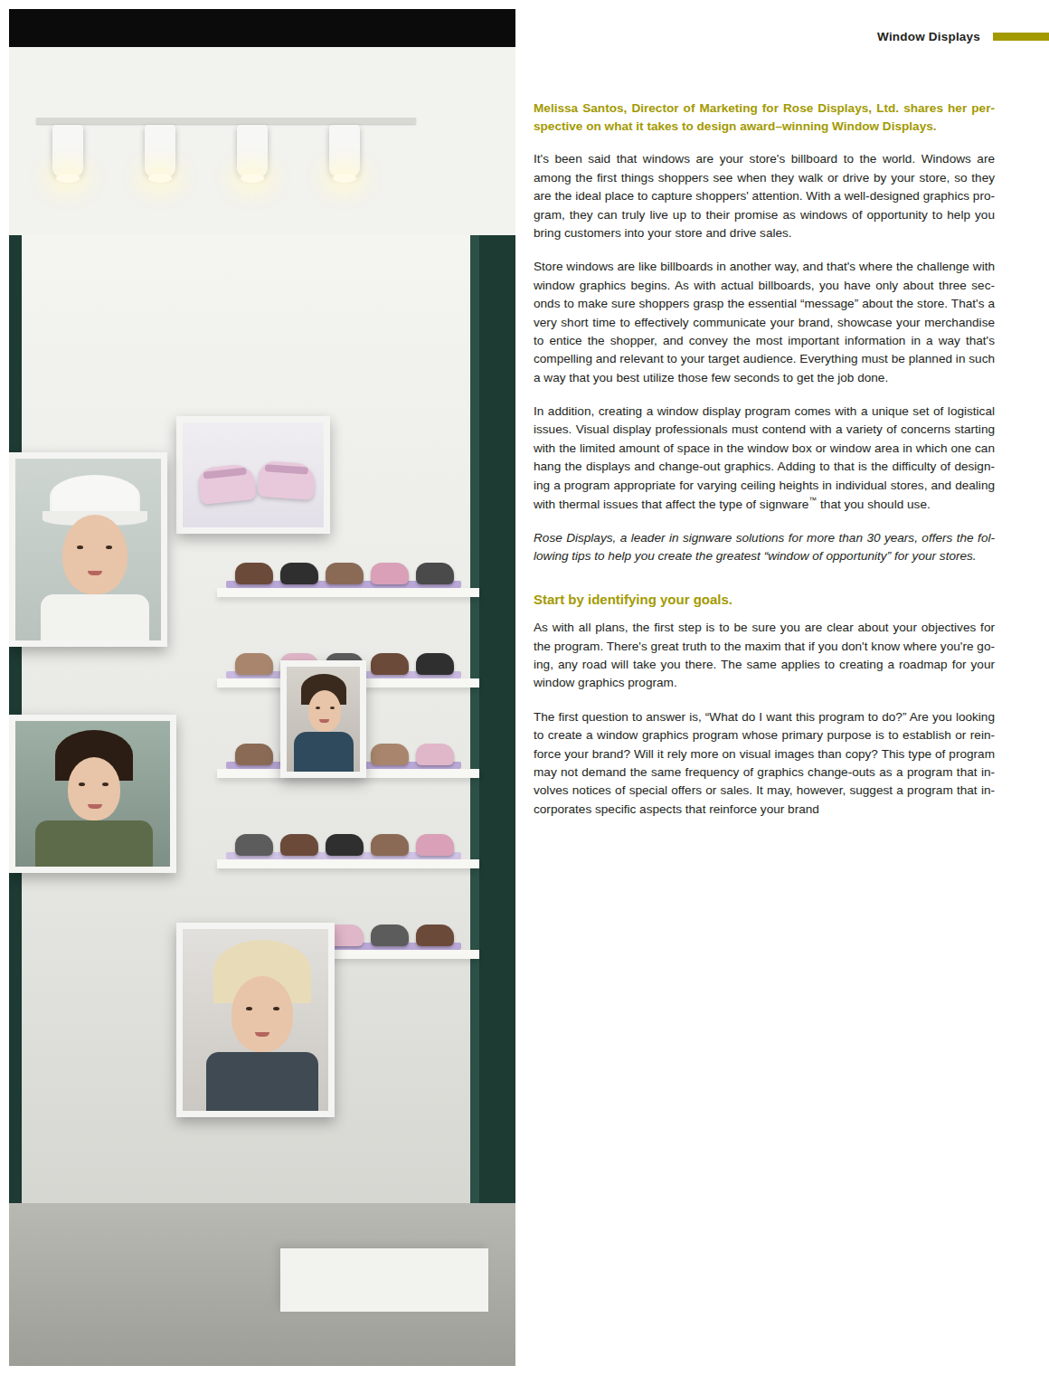Window Displays
Melissa Santos, Director of Marketing for Rose Displays, Ltd. shares her perspective on what it takes to design award–winning Window Displays.
It's been said that windows are your store's billboard to the world. Windows are among the first things shoppers see when they walk or drive by your store, so they are the ideal place to capture shoppers' attention. With a well-designed graphics program, they can truly live up to their promise as windows of opportunity to help you bring customers into your store and drive sales.
Store windows are like billboards in another way, and that's where the challenge with window graphics begins. As with actual billboards, you have only about three seconds to make sure shoppers grasp the essential “message” about the store. That's a very short time to effectively communicate your brand, showcase your merchandise to entice the shopper, and convey the most important information in a way that's compelling and relevant to your target audience. Everything must be planned in such a way that you best utilize those few seconds to get the job done.
In addition, creating a window display program comes with a unique set of logistical issues. Visual display professionals must contend with a variety of concerns starting with the limited amount of space in the window box or window area in which one can hang the displays and change-out graphics. Adding to that is the difficulty of designing a program appropriate for varying ceiling heights in individual stores, and dealing with thermal issues that affect the type of signware™ that you should use.
Rose Displays, a leader in signware solutions for more than 30 years, offers the following tips to help you create the greatest “window of opportunity” for your stores.
Start by identifying your goals.
As with all plans, the first step is to be sure you are clear about your objectives for the program. There's great truth to the maxim that if you don't know where you're going, any road will take you there. The same applies to creating a roadmap for your window graphics program.
The first question to answer is, “What do I want this program to do?” Are you looking to create a window graphics program whose primary purpose is to establish or reinforce your brand? Will it rely more on visual images than copy? This type of program may not demand the same frequency of graphics change-outs as a program that involves notices of special offers or sales. It may, however, suggest a program that incorporates specific aspects that reinforce your brand